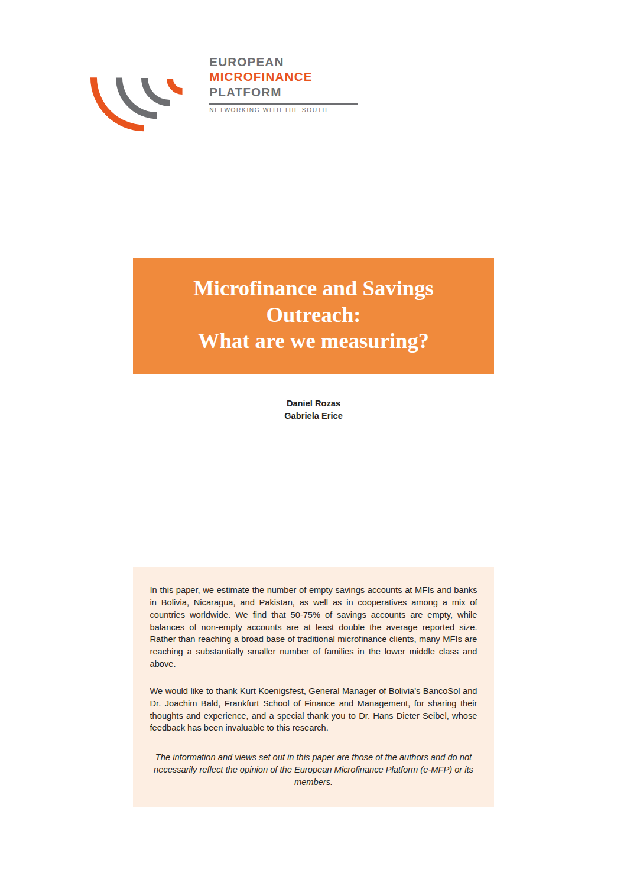European
Microfinance
Platform
Networking with the South
Microfinance and Savings Outreach:
What are we measuring?
Daniel Rozas
Gabriela Erice
In this paper, we estimate the number of empty savings accounts at MFIs and banks in Bolivia, Nicaragua, and Pakistan, as well as in cooperatives among a mix of countries worldwide. We find that 50-75% of savings accounts are empty, while balances of non-empty accounts are at least double the average reported size. Rather than reaching a broad base of traditional microfinance clients, many MFIs are reaching a substantially smaller number of families in the lower middle class and above.
We would like to thank Kurt Koenigsfest, General Manager of Bolivia’s BancoSol and Dr. Joachim Bald, Frankfurt School of Finance and Management, for sharing their thoughts and experience, and a special thank you to Dr. Hans Dieter Seibel, whose feedback has been invaluable to this research.
The information and views set out in this paper are those of the authors and do not necessarily reflect the opinion of the European Microfinance Platform (e-MFP) or its members.